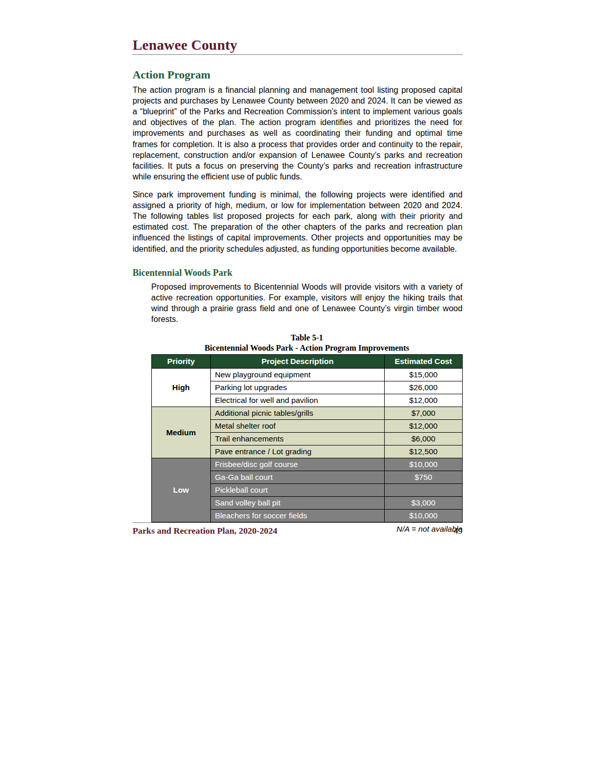Lenawee County
Action Program
The action program is a financial planning and management tool listing proposed capital projects and purchases by Lenawee County between 2020 and 2024. It can be viewed as a “blueprint” of the Parks and Recreation Commission’s intent to implement various goals and objectives of the plan. The action program identifies and prioritizes the need for improvements and purchases as well as coordinating their funding and optimal time frames for completion. It is also a process that provides order and continuity to the repair, replacement, construction and/or expansion of Lenawee County’s parks and recreation facilities. It puts a focus on preserving the County’s parks and recreation infrastructure while ensuring the efficient use of public funds.
Since park improvement funding is minimal, the following projects were identified and assigned a priority of high, medium, or low for implementation between 2020 and 2024. The following tables list proposed projects for each park, along with their priority and estimated cost. The preparation of the other chapters of the parks and recreation plan influenced the listings of capital improvements. Other projects and opportunities may be identified, and the priority schedules adjusted, as funding opportunities become available.
Bicentennial Woods Park
Proposed improvements to Bicentennial Woods will provide visitors with a variety of active recreation opportunities. For example, visitors will enjoy the hiking trails that wind through a prairie grass field and one of Lenawee County’s virgin timber wood forests.
Table 5-1
Bicentennial Woods Park - Action Program Improvements
| Priority | Project Description | Estimated Cost |
| --- | --- | --- |
| High | New playground equipment | $15,000 |
| Parking lot upgrades | $26,000 |
| Electrical for well and pavilion | $12,000 |
| Medium | Additional picnic tables/grills | $7,000 |
| Metal shelter roof | $12,000 |
| Trail enhancements | $6,000 |
| Pave entrance / Lot grading | $12,500 |
| Low | Frisbee/disc golf course | $10,000 |
| Ga-Ga ball court | $750 |
| Pickleball court | |
| Sand volley ball pit | $3,000 |
| Bleachers for soccer fields | $10,000 |
N/A = not available
Parks and Recreation Plan, 2020-2024
49